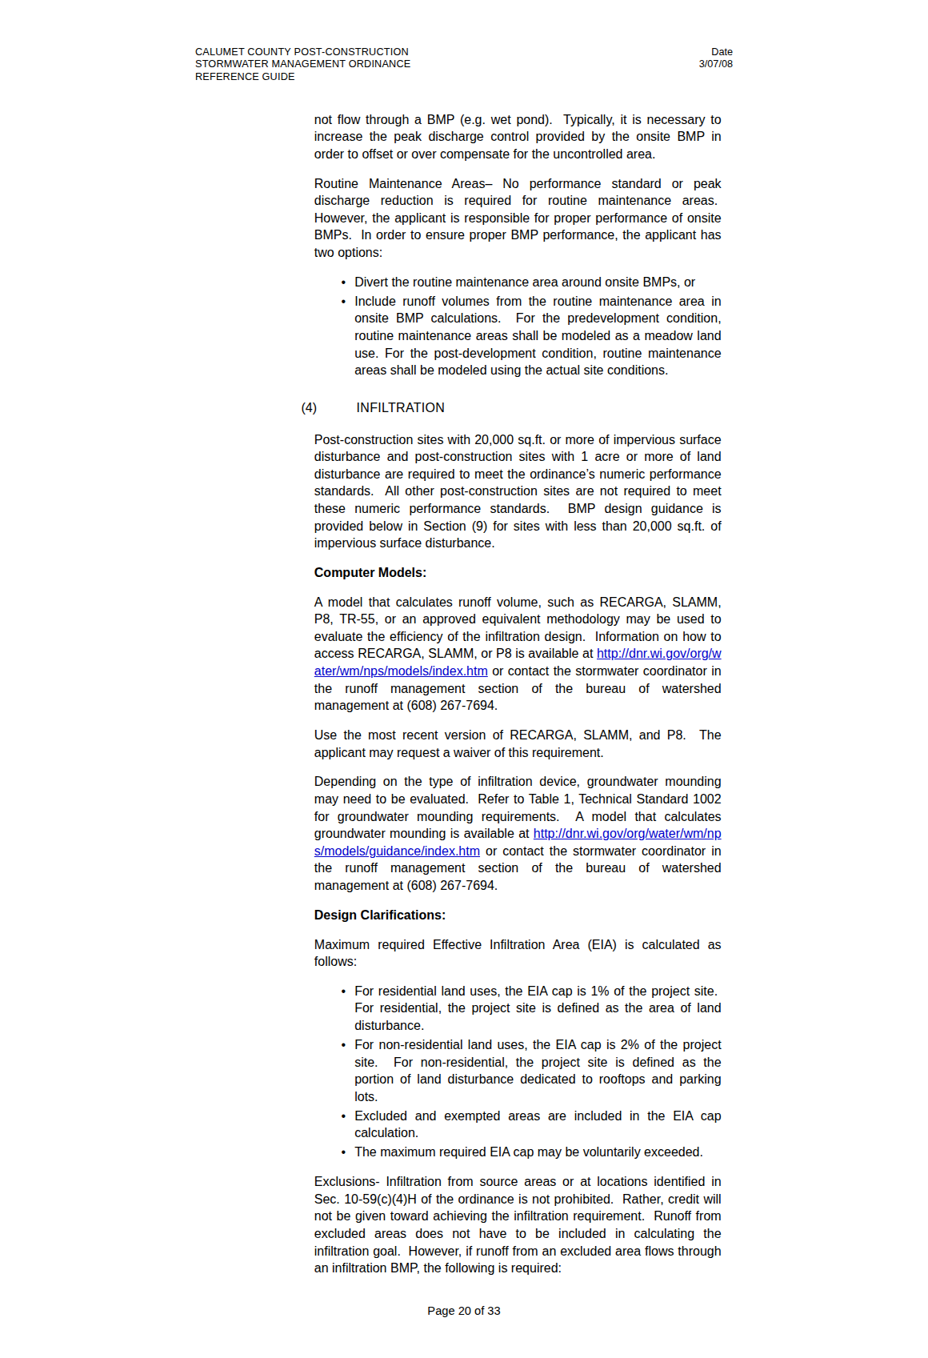CALUMET COUNTY POST-CONSTRUCTION
STORMWATER MANAGEMENT ORDINANCE
REFERENCE GUIDE
Date
3/07/08
not flow through a BMP (e.g. wet pond). Typically, it is necessary to increase the peak discharge control provided by the onsite BMP in order to offset or over compensate for the uncontrolled area.
Routine Maintenance Areas– No performance standard or peak discharge reduction is required for routine maintenance areas. However, the applicant is responsible for proper performance of onsite BMPs. In order to ensure proper BMP performance, the applicant has two options:
Divert the routine maintenance area around onsite BMPs, or
Include runoff volumes from the routine maintenance area in onsite BMP calculations. For the predevelopment condition, routine maintenance areas shall be modeled as a meadow land use. For the post-development condition, routine maintenance areas shall be modeled using the actual site conditions.
(4) INFILTRATION
Post-construction sites with 20,000 sq.ft. or more of impervious surface disturbance and post-construction sites with 1 acre or more of land disturbance are required to meet the ordinance’s numeric performance standards. All other post-construction sites are not required to meet these numeric performance standards. BMP design guidance is provided below in Section (9) for sites with less than 20,000 sq.ft. of impervious surface disturbance.
Computer Models:
A model that calculates runoff volume, such as RECARGA, SLAMM, P8, TR-55, or an approved equivalent methodology may be used to evaluate the efficiency of the infiltration design. Information on how to access RECARGA, SLAMM, or P8 is available at http://dnr.wi.gov/org/water/wm/nps/models/index.htm or contact the stormwater coordinator in the runoff management section of the bureau of watershed management at (608) 267-7694.
Use the most recent version of RECARGA, SLAMM, and P8. The applicant may request a waiver of this requirement.
Depending on the type of infiltration device, groundwater mounding may need to be evaluated. Refer to Table 1, Technical Standard 1002 for groundwater mounding requirements. A model that calculates groundwater mounding is available at http://dnr.wi.gov/org/water/wm/nps/models/guidance/index.htm or contact the stormwater coordinator in the runoff management section of the bureau of watershed management at (608) 267-7694.
Design Clarifications:
Maximum required Effective Infiltration Area (EIA) is calculated as follows:
For residential land uses, the EIA cap is 1% of the project site. For residential, the project site is defined as the area of land disturbance.
For non-residential land uses, the EIA cap is 2% of the project site. For non-residential, the project site is defined as the portion of land disturbance dedicated to rooftops and parking lots.
Excluded and exempted areas are included in the EIA cap calculation.
The maximum required EIA cap may be voluntarily exceeded.
Exclusions- Infiltration from source areas or at locations identified in Sec. 10-59(c)(4)H of the ordinance is not prohibited. Rather, credit will not be given toward achieving the infiltration requirement. Runoff from excluded areas does not have to be included in calculating the infiltration goal. However, if runoff from an excluded area flows through an infiltration BMP, the following is required:
Page 20 of 33